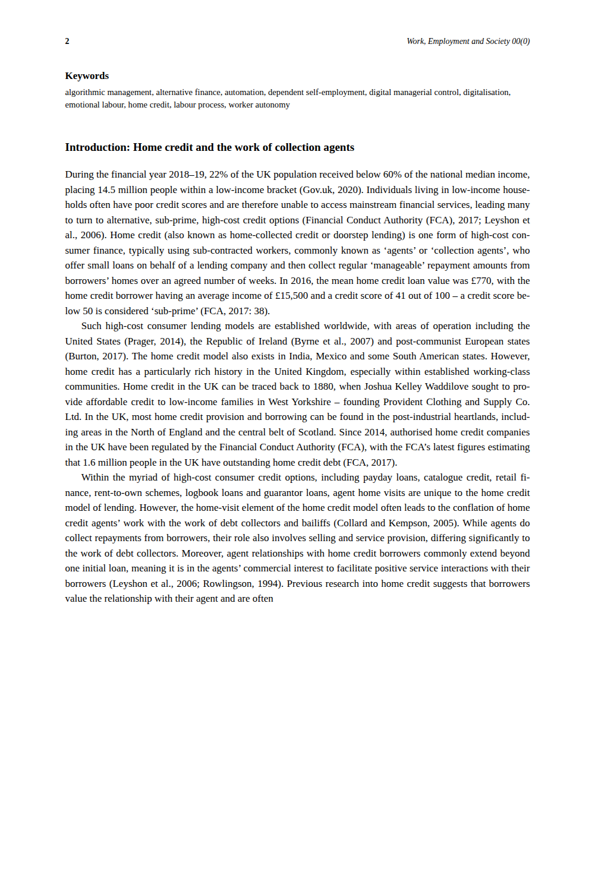2 Work, Employment and Society 00(0)
Keywords
algorithmic management, alternative finance, automation, dependent self-employment, digital managerial control, digitalisation, emotional labour, home credit, labour process, worker autonomy
Introduction: Home credit and the work of collection agents
During the financial year 2018–19, 22% of the UK population received below 60% of the national median income, placing 14.5 million people within a low-income bracket (Gov.uk, 2020). Individuals living in low-income households often have poor credit scores and are therefore unable to access mainstream financial services, leading many to turn to alternative, sub-prime, high-cost credit options (Financial Conduct Authority (FCA), 2017; Leyshon et al., 2006). Home credit (also known as home-collected credit or doorstep lending) is one form of high-cost consumer finance, typically using sub-contracted workers, commonly known as ‘agents’ or ‘collection agents’, who offer small loans on behalf of a lending company and then collect regular ‘manageable’ repayment amounts from borrowers’ homes over an agreed number of weeks. In 2016, the mean home credit loan value was £770, with the home credit borrower having an average income of £15,500 and a credit score of 41 out of 100 – a credit score below 50 is considered ‘sub-prime’ (FCA, 2017: 38).
Such high-cost consumer lending models are established worldwide, with areas of operation including the United States (Prager, 2014), the Republic of Ireland (Byrne et al., 2007) and post-communist European states (Burton, 2017). The home credit model also exists in India, Mexico and some South American states. However, home credit has a particularly rich history in the United Kingdom, especially within established working-class communities. Home credit in the UK can be traced back to 1880, when Joshua Kelley Waddilove sought to provide affordable credit to low-income families in West Yorkshire – founding Provident Clothing and Supply Co. Ltd. In the UK, most home credit provision and borrowing can be found in the post-industrial heartlands, including areas in the North of England and the central belt of Scotland. Since 2014, authorised home credit companies in the UK have been regulated by the Financial Conduct Authority (FCA), with the FCA’s latest figures estimating that 1.6 million people in the UK have outstanding home credit debt (FCA, 2017).
Within the myriad of high-cost consumer credit options, including payday loans, catalogue credit, retail finance, rent-to-own schemes, logbook loans and guarantor loans, agent home visits are unique to the home credit model of lending. However, the home-visit element of the home credit model often leads to the conflation of home credit agents’ work with the work of debt collectors and bailiffs (Collard and Kempson, 2005). While agents do collect repayments from borrowers, their role also involves selling and service provision, differing significantly to the work of debt collectors. Moreover, agent relationships with home credit borrowers commonly extend beyond one initial loan, meaning it is in the agents’ commercial interest to facilitate positive service interactions with their borrowers (Leyshon et al., 2006; Rowlingson, 1994). Previous research into home credit suggests that borrowers value the relationship with their agent and are often